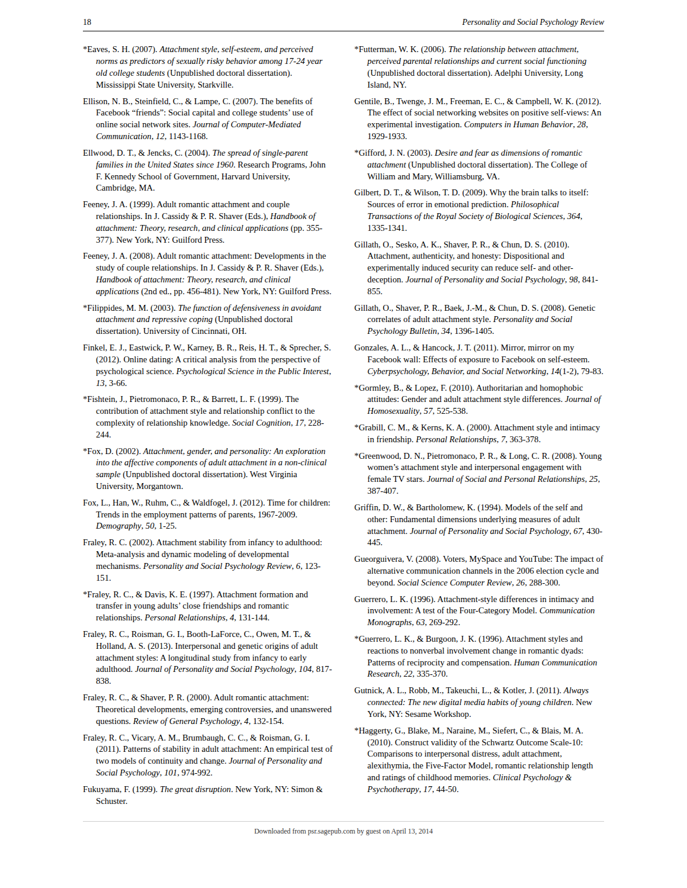18 Personality and Social Psychology Review
*Eaves, S. H. (2007). Attachment style, self-esteem, and perceived norms as predictors of sexually risky behavior among 17-24 year old college students (Unpublished doctoral dissertation). Mississippi State University, Starkville.
Ellison, N. B., Steinfield, C., & Lampe, C. (2007). The benefits of Facebook “friends”: Social capital and college students’ use of online social network sites. Journal of Computer-Mediated Communication, 12, 1143-1168.
Ellwood, D. T., & Jencks, C. (2004). The spread of single-parent families in the United States since 1960. Research Programs, John F. Kennedy School of Government, Harvard University, Cambridge, MA.
Feeney, J. A. (1999). Adult romantic attachment and couple relationships. In J. Cassidy & P. R. Shaver (Eds.), Handbook of attachment: Theory, research, and clinical applications (pp. 355-377). New York, NY: Guilford Press.
Feeney, J. A. (2008). Adult romantic attachment: Developments in the study of couple relationships. In J. Cassidy & P. R. Shaver (Eds.), Handbook of attachment: Theory, research, and clinical applications (2nd ed., pp. 456-481). New York, NY: Guilford Press.
*Filippides, M. M. (2003). The function of defensiveness in avoidant attachment and repressive coping (Unpublished doctoral dissertation). University of Cincinnati, OH.
Finkel, E. J., Eastwick, P. W., Karney, B. R., Reis, H. T., & Sprecher, S. (2012). Online dating: A critical analysis from the perspective of psychological science. Psychological Science in the Public Interest, 13, 3-66.
*Fishtein, J., Pietromonaco, P. R., & Barrett, L. F. (1999). The contribution of attachment style and relationship conflict to the complexity of relationship knowledge. Social Cognition, 17, 228-244.
*Fox, D. (2002). Attachment, gender, and personality: An exploration into the affective components of adult attachment in a non-clinical sample (Unpublished doctoral dissertation). West Virginia University, Morgantown.
Fox, L., Han, W., Ruhm, C., & Waldfogel, J. (2012). Time for children: Trends in the employment patterns of parents, 1967-2009. Demography, 50, 1-25.
Fraley, R. C. (2002). Attachment stability from infancy to adulthood: Meta-analysis and dynamic modeling of developmental mechanisms. Personality and Social Psychology Review, 6, 123-151.
*Fraley, R. C., & Davis, K. E. (1997). Attachment formation and transfer in young adults’ close friendships and romantic relationships. Personal Relationships, 4, 131-144.
Fraley, R. C., Roisman, G. I., Booth-LaForce, C., Owen, M. T., & Holland, A. S. (2013). Interpersonal and genetic origins of adult attachment styles: A longitudinal study from infancy to early adulthood. Journal of Personality and Social Psychology, 104, 817-838.
Fraley, R. C., & Shaver, P. R. (2000). Adult romantic attachment: Theoretical developments, emerging controversies, and unanswered questions. Review of General Psychology, 4, 132-154.
Fraley, R. C., Vicary, A. M., Brumbaugh, C. C., & Roisman, G. I. (2011). Patterns of stability in adult attachment: An empirical test of two models of continuity and change. Journal of Personality and Social Psychology, 101, 974-992.
Fukuyama, F. (1999). The great disruption. New York, NY: Simon & Schuster.
*Futterman, W. K. (2006). The relationship between attachment, perceived parental relationships and current social functioning (Unpublished doctoral dissertation). Adelphi University, Long Island, NY.
Gentile, B., Twenge, J. M., Freeman, E. C., & Campbell, W. K. (2012). The effect of social networking websites on positive self-views: An experimental investigation. Computers in Human Behavior, 28, 1929-1933.
*Gifford, J. N. (2003). Desire and fear as dimensions of romantic attachment (Unpublished doctoral dissertation). The College of William and Mary, Williamsburg, VA.
Gilbert, D. T., & Wilson, T. D. (2009). Why the brain talks to itself: Sources of error in emotional prediction. Philosophical Transactions of the Royal Society of Biological Sciences, 364, 1335-1341.
Gillath, O., Sesko, A. K., Shaver, P. R., & Chun, D. S. (2010). Attachment, authenticity, and honesty: Dispositional and experimentally induced security can reduce self- and other-deception. Journal of Personality and Social Psychology, 98, 841-855.
Gillath, O., Shaver, P. R., Baek, J.-M., & Chun, D. S. (2008). Genetic correlates of adult attachment style. Personality and Social Psychology Bulletin, 34, 1396-1405.
Gonzales, A. L., & Hancock, J. T. (2011). Mirror, mirror on my Facebook wall: Effects of exposure to Facebook on self-esteem. Cyberpsychology, Behavior, and Social Networking, 14(1-2), 79-83.
*Gormley, B., & Lopez, F. (2010). Authoritarian and homophobic attitudes: Gender and adult attachment style differences. Journal of Homosexuality, 57, 525-538.
*Grabill, C. M., & Kerns, K. A. (2000). Attachment style and intimacy in friendship. Personal Relationships, 7, 363-378.
*Greenwood, D. N., Pietromonaco, P. R., & Long, C. R. (2008). Young women’s attachment style and interpersonal engagement with female TV stars. Journal of Social and Personal Relationships, 25, 387-407.
Griffin, D. W., & Bartholomew, K. (1994). Models of the self and other: Fundamental dimensions underlying measures of adult attachment. Journal of Personality and Social Psychology, 67, 430-445.
Gueorguivera, V. (2008). Voters, MySpace and YouTube: The impact of alternative communication channels in the 2006 election cycle and beyond. Social Science Computer Review, 26, 288-300.
Guerrero, L. K. (1996). Attachment-style differences in intimacy and involvement: A test of the Four-Category Model. Communication Monographs, 63, 269-292.
*Guerrero, L. K., & Burgoon, J. K. (1996). Attachment styles and reactions to nonverbal involvement change in romantic dyads: Patterns of reciprocity and compensation. Human Communication Research, 22, 335-370.
Gutnick, A. L., Robb, M., Takeuchi, L., & Kotler, J. (2011). Always connected: The new digital media habits of young children. New York, NY: Sesame Workshop.
*Haggerty, G., Blake, M., Naraine, M., Siefert, C., & Blais, M. A. (2010). Construct validity of the Schwartz Outcome Scale-10: Comparisons to interpersonal distress, adult attachment, alexithymia, the Five-Factor Model, romantic relationship length and ratings of childhood memories. Clinical Psychology & Psychotherapy, 17, 44-50.
Downloaded from psr.sagepub.com by guest on April 13, 2014